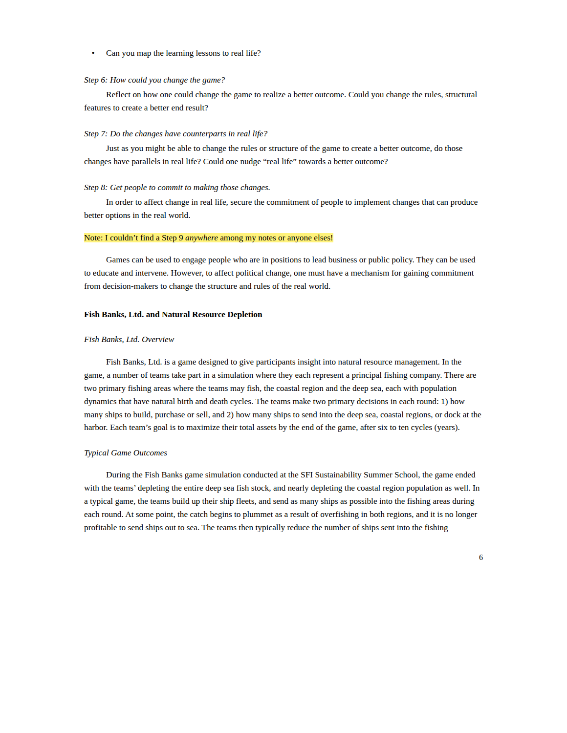Can you map the learning lessons to real life?
Step 6: How could you change the game?
Reflect on how one could change the game to realize a better outcome. Could you change the rules, structural features to create a better end result?
Step 7: Do the changes have counterparts in real life?
Just as you might be able to change the rules or structure of the game to create a better outcome, do those changes have parallels in real life? Could one nudge “real life” towards a better outcome?
Step 8: Get people to commit to making those changes.
In order to affect change in real life, secure the commitment of people to implement changes that can produce better options in the real world.
Note: I couldn’t find a Step 9 anywhere among my notes or anyone elses!
Games can be used to engage people who are in positions to lead business or public policy. They can be used to educate and intervene. However, to affect political change, one must have a mechanism for gaining commitment from decision-makers to change the structure and rules of the real world.
Fish Banks, Ltd. and Natural Resource Depletion
Fish Banks, Ltd. Overview
Fish Banks, Ltd. is a game designed to give participants insight into natural resource management. In the game, a number of teams take part in a simulation where they each represent a principal fishing company. There are two primary fishing areas where the teams may fish, the coastal region and the deep sea, each with population dynamics that have natural birth and death cycles. The teams make two primary decisions in each round: 1) how many ships to build, purchase or sell, and 2) how many ships to send into the deep sea, coastal regions, or dock at the harbor. Each team’s goal is to maximize their total assets by the end of the game, after six to ten cycles (years).
Typical Game Outcomes
During the Fish Banks game simulation conducted at the SFI Sustainability Summer School, the game ended with the teams’ depleting the entire deep sea fish stock, and nearly depleting the coastal region population as well. In a typical game, the teams build up their ship fleets, and send as many ships as possible into the fishing areas during each round. At some point, the catch begins to plummet as a result of overfishing in both regions, and it is no longer profitable to send ships out to sea. The teams then typically reduce the number of ships sent into the fishing
6